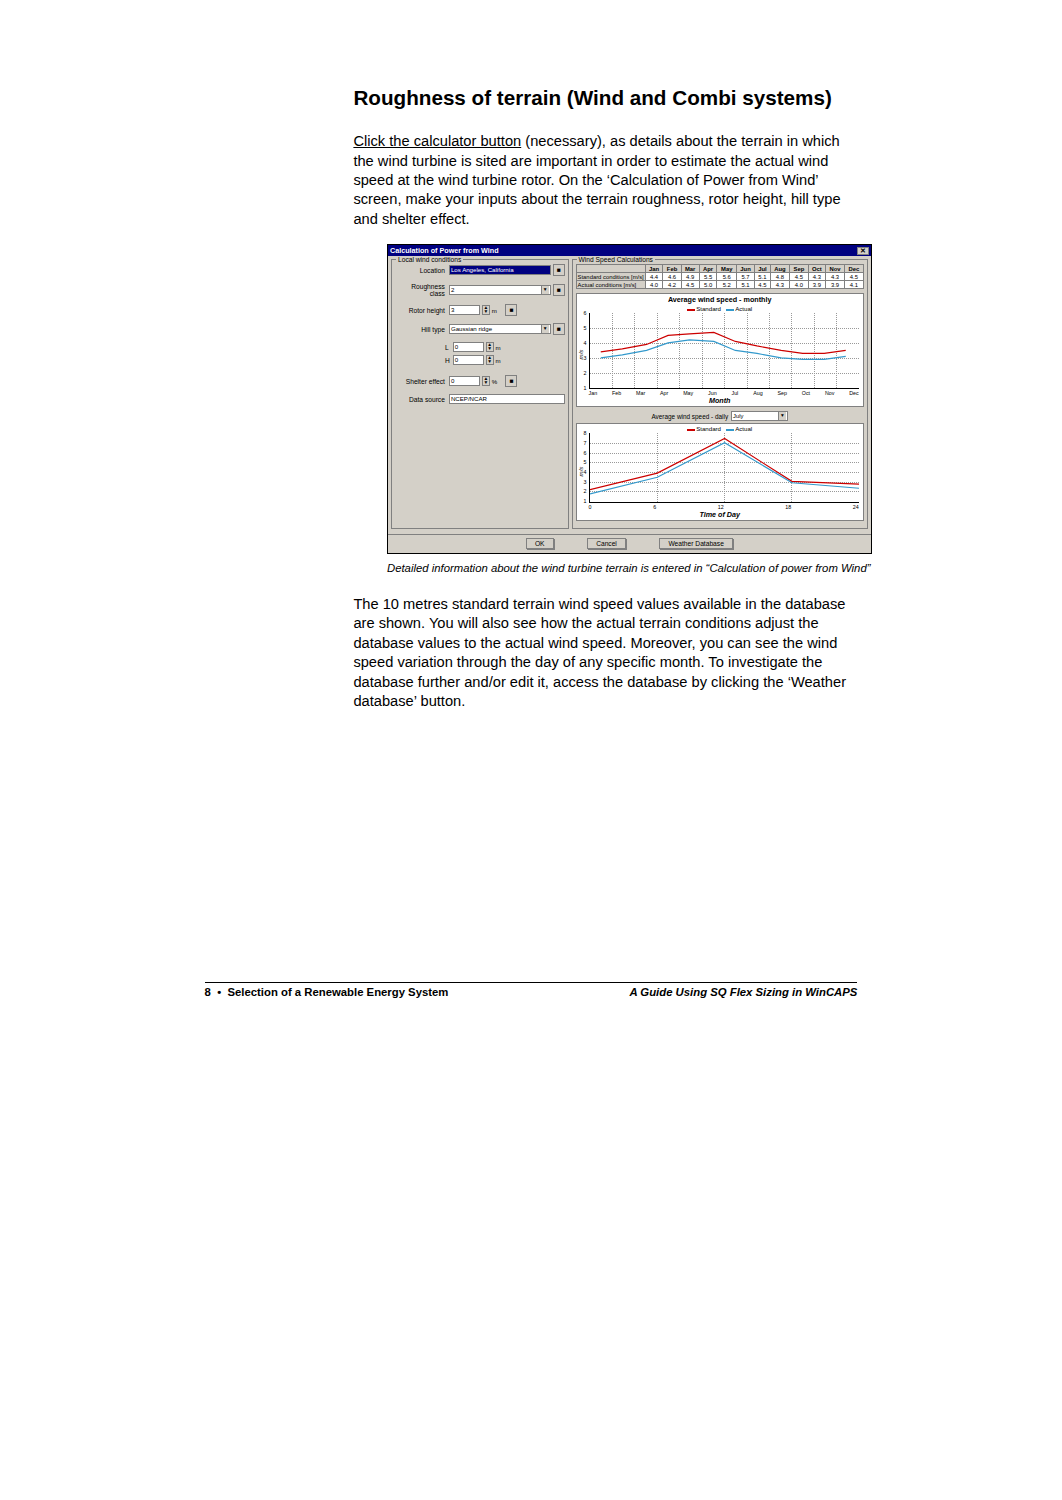Roughness of terrain (Wind and Combi systems)
Click the calculator button (necessary), as details about the terrain in which the wind turbine is sited are important in order to estimate the actual wind speed at the wind turbine rotor. On the ‘Calculation of Power from Wind’ screen, make your inputs about the terrain roughness, rotor height, hill type and shelter effect.
Calculation of Power from Wind ✕
Local wind conditions
Location Los Angeles, California ■
Roughness class 2▼ ■
Rotor height 3 ▲
▼ m ■
Hill type Gaussian ridge▼ ■
L 0 ▲
▼ m
H 0 ▲
▼ m
Shelter effect 0 ▲
▼ % ■
Data source NCEP/NCAR
Wind Speed Calculations
| | Jan | Feb | Mar | Apr | May | Jun | Jul | Aug | Sep | Oct | Nov | Dec |
| --- | --- | --- | --- | --- | --- | --- | --- | --- | --- | --- | --- | --- |
| Standard conditions [m/s] | 4.4 | 4.6 | 4.9 | 5.5 | 5.6 | 5.7 | 5.1 | 4.8 | 4.5 | 4.3 | 4.3 | 4.5 |
| Actual conditions [m/s] | 4.0 | 4.2 | 4.5 | 5.0 | 5.2 | 5.1 | 4.5 | 4.3 | 4.0 | 3.9 | 3.9 | 4.1 |
Average wind speed - monthly
Standard Actual
m/s 6 5 4 3 2 1
Jan Feb Mar Apr May Jun Jul Aug Sep Oct Nov Dec
Month
Average wind speed - daily July▼
Standard Actual
m/s 8 7 6 5 4 3 2 1
06121824
Time of Day
OK Cancel Weather Database
Detailed information about the wind turbine terrain is entered in “Calculation of power from Wind”
The 10 metres standard terrain wind speed values available in the database are shown. You will also see how the actual terrain conditions adjust the database values to the actual wind speed. Moreover, you can see the wind speed variation through the day of any specific month. To investigate the database further and/or edit it, access the database by clicking the ‘Weather database’ button.
8 • Selection of a Renewable Energy System A Guide Using SQ Flex Sizing in WinCAPS